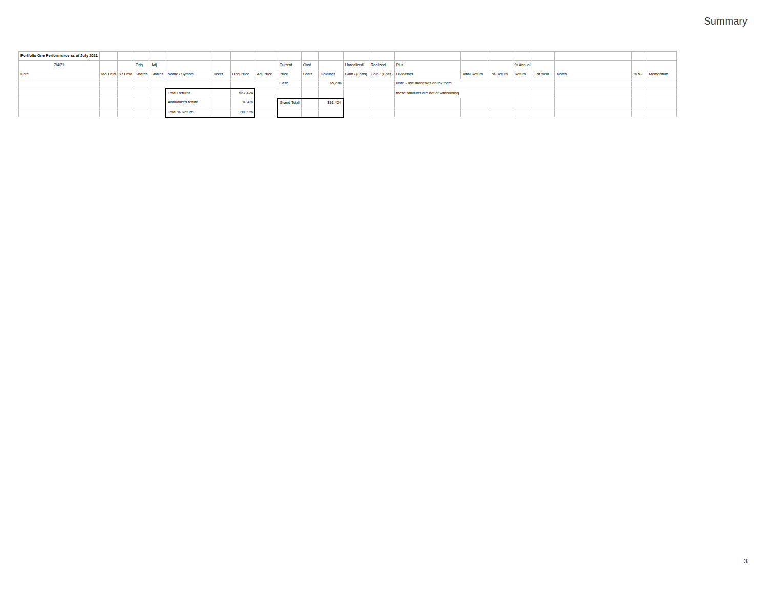Summary
| Portfolio One Performance as of July 2021 | | | | | | | | | | | | | | | | | | | | | |
| 7/4/21 | | | Orig | Adj | | | | | Current | Cost | | Unrealized | Realized | Plus: | | | % Annual | | | | |
| Date | Mo Held | Yr Held | Shares | Shares | Name / Symbol | Ticker | Orig Price | Adj Price | Price | Basis | Holdings | Gain / (Loss) | Gain / (Loss) | Dividends | Total Return | % Return | Return | Est Yield | Notes | % 52 | Momentum |
| | | | | | | | | | Cash | | $5,236 | | | Note - use dividends on tax form | | | | | | | |
| | | | | | Total Returns | | $67,424 | | | | | | | these amounts are net of withholding | | | | | | | |
| | | | | | Annualized return | | 10.4% | | Grand Total | | $91,424 | | | | | | | | | | |
| | | | | | Total % Return | | 280.9% | | | | | | | | | | | | | | |
3